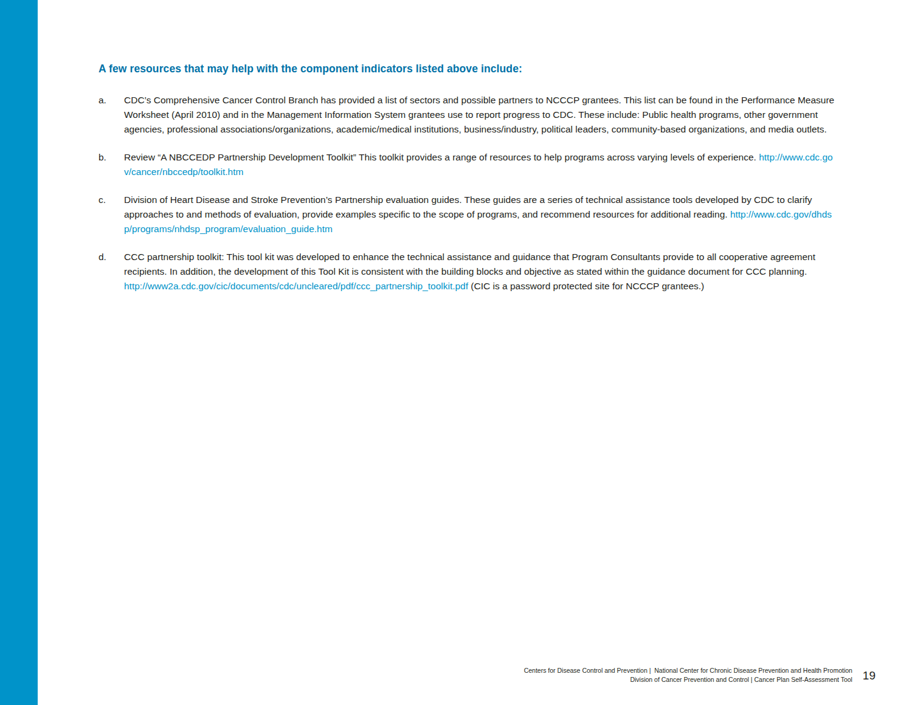A few resources that may help with the component indicators listed above include:
a. CDC’s Comprehensive Cancer Control Branch has provided a list of sectors and possible partners to NCCCP grantees. This list can be found in the Performance Measure Worksheet (April 2010) and in the Management Information System grantees use to report progress to CDC. These include: Public health programs, other government agencies, professional associations/organizations, academic/medical institutions, business/industry, political leaders, community-based organizations, and media outlets.
b. Review “A NBCCEDP Partnership Development Toolkit” This toolkit provides a range of resources to help programs across varying levels of experience. http://www.cdc.gov/cancer/nbccedp/toolkit.htm
c. Division of Heart Disease and Stroke Prevention’s Partnership evaluation guides. These guides are a series of technical assistance tools developed by CDC to clarify approaches to and methods of evaluation, provide examples specific to the scope of programs, and recommend resources for additional reading. http://www.cdc.gov/dhdsp/programs/nhdsp_program/evaluation_guide.htm
d. CCC partnership toolkit: This tool kit was developed to enhance the technical assistance and guidance that Program Consultants provide to all cooperative agreement recipients. In addition, the development of this Tool Kit is consistent with the building blocks and objective as stated within the guidance document for CCC planning.
http://www2a.cdc.gov/cic/documents/cdc/uncleared/pdf/ccc_partnership_toolkit.pdf (CIC is a password protected site for NCCCP grantees.)
Centers for Disease Control and Prevention | National Center for Chronic Disease Prevention and Health Promotion
Division of Cancer Prevention and Control | Cancer Plan Self-Assessment Tool 19